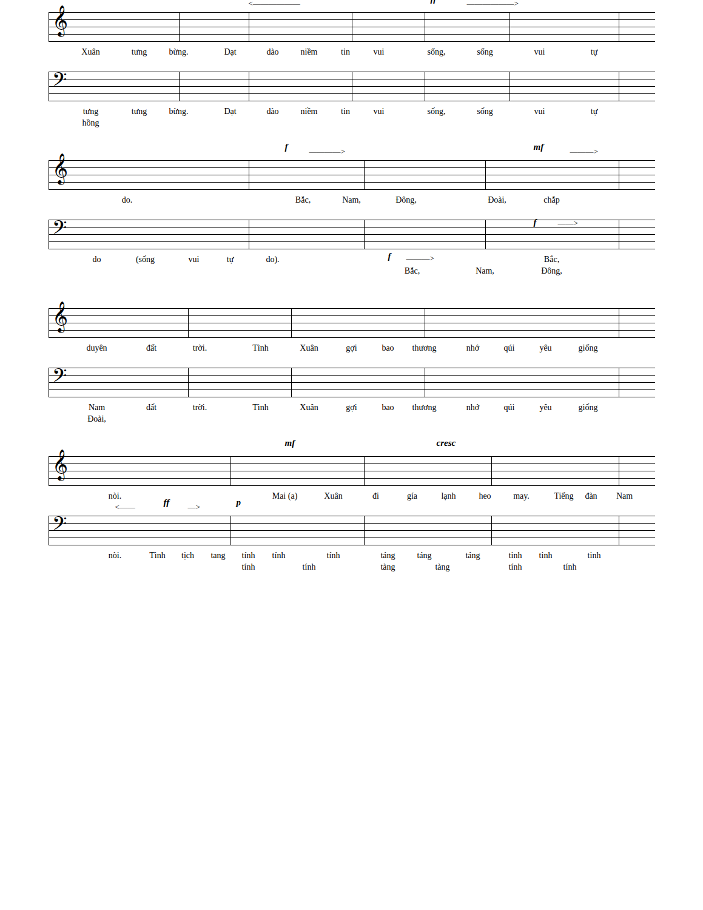𝄞
<—————— ff ——————>
Xuân tưng bừng. Dạt dào niềm tin vui sống, sống vui tự
𝄢
tưng tưng bừng. Dạt dào niềm tin vui sống, sống vui tự hồng
𝄞
f ————> mf ———>
do. Bắc, Nam, Đông, Đoài, chắp
𝄢
f ———> f ——>
do (sống vui tự do). Bắc, Bắc, Nam, Đông,
𝄞
duyên đất trời. Tình Xuân gợi bao thương nhớ qúi yêu giống
𝄢
Nam đất trời. Tình Xuân gợi bao thương nhớ qúi yêu giống Đoài,
𝄞
mf cresc
nòi. Mai (a) Xuân đi gía lạnh heo may. Tiếng đàn Nam
𝄢
<—— ff —> p
nòi. Tình tịch tang tính tính tính táng táng táng tinh tinh tinh tính tính tàng tàng tính tính